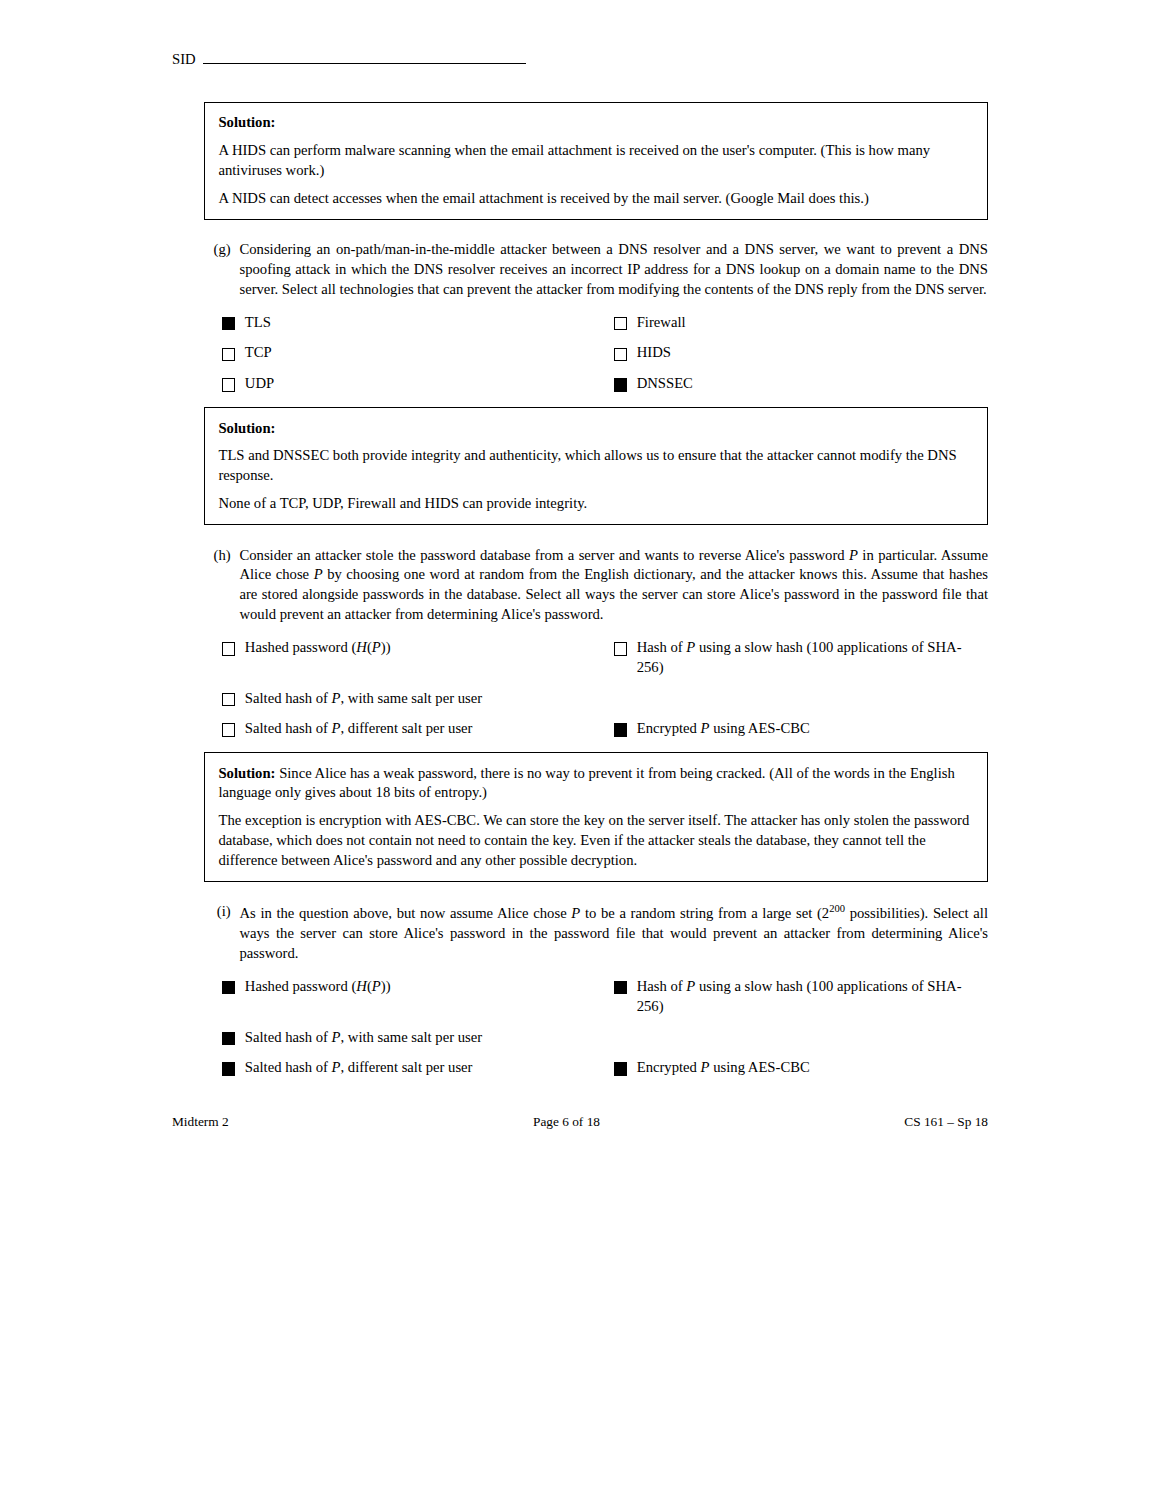SID
Solution:
A HIDS can perform malware scanning when the email attachment is received on the user's computer. (This is how many antiviruses work.)
A NIDS can detect accesses when the email attachment is received by the mail server. (Google Mail does this.)
(g)
Considering an on-path/man-in-the-middle attacker between a DNS resolver and a DNS server, we want to prevent a DNS spoofing attack in which the DNS resolver receives an incorrect IP address for a DNS lookup on a domain name to the DNS server. Select all technologies that can prevent the attacker from modifying the contents of the DNS reply from the DNS server.
TLS
Firewall
TCP
HIDS
UDP
DNSSEC
Solution:
TLS and DNSSEC both provide integrity and authenticity, which allows us to ensure that the attacker cannot modify the DNS response.
None of a TCP, UDP, Firewall and HIDS can provide integrity.
(h)
Consider an attacker stole the password database from a server and wants to reverse Alice's password P in particular. Assume Alice chose P by choosing one word at random from the English dictionary, and the attacker knows this. Assume that hashes are stored alongside passwords in the database. Select all ways the server can store Alice's password in the password file that would prevent an attacker from determining Alice's password.
Hashed password (H(P))
Hash of P using a slow hash (100 applications of SHA-256)
Salted hash of P, with same salt per user
Salted hash of P, different salt per user
Encrypted P using AES-CBC
Solution: Since Alice has a weak password, there is no way to prevent it from being cracked. (All of the words in the English language only gives about 18 bits of entropy.)
The exception is encryption with AES-CBC. We can store the key on the server itself. The attacker has only stolen the password database, which does not contain not need to contain the key. Even if the attacker steals the database, they cannot tell the difference between Alice's password and any other possible decryption.
(i)
As in the question above, but now assume Alice chose P to be a random string from a large set (2200 possibilities). Select all ways the server can store Alice's password in the password file that would prevent an attacker from determining Alice's password.
Hashed password (H(P))
Hash of P using a slow hash (100 applications of SHA-256)
Salted hash of P, with same salt per user
Salted hash of P, different salt per user
Encrypted P using AES-CBC
Midterm 2 Page 6 of 18 CS 161 – Sp 18